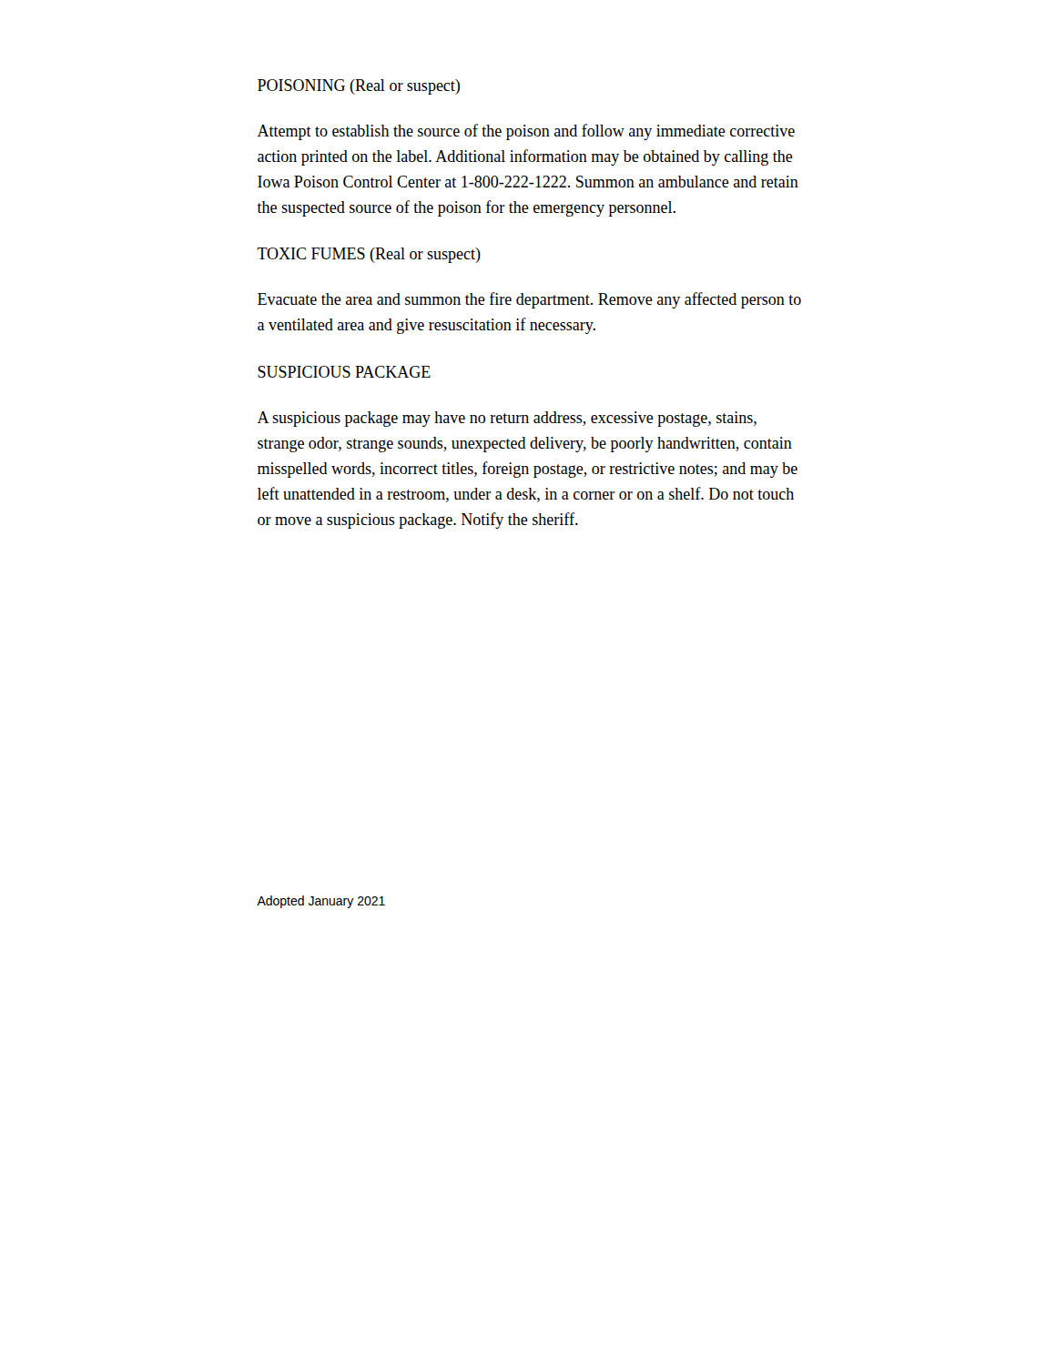POISONING (Real or suspect)
Attempt to establish the source of the poison and follow any immediate corrective action printed on the label. Additional information may be obtained by calling the Iowa Poison Control Center at 1-800-222-1222. Summon an ambulance and retain the suspected source of the poison for the emergency personnel.
TOXIC FUMES (Real or suspect)
Evacuate the area and summon the fire department. Remove any affected person to a ventilated area and give resuscitation if necessary.
SUSPICIOUS PACKAGE
A suspicious package may have no return address, excessive postage, stains, strange odor, strange sounds, unexpected delivery, be poorly handwritten, contain misspelled words, incorrect titles, foreign postage, or restrictive notes; and may be left unattended in a restroom, under a desk, in a corner or on a shelf. Do not touch or move a suspicious package. Notify the sheriff.
Adopted January 2021